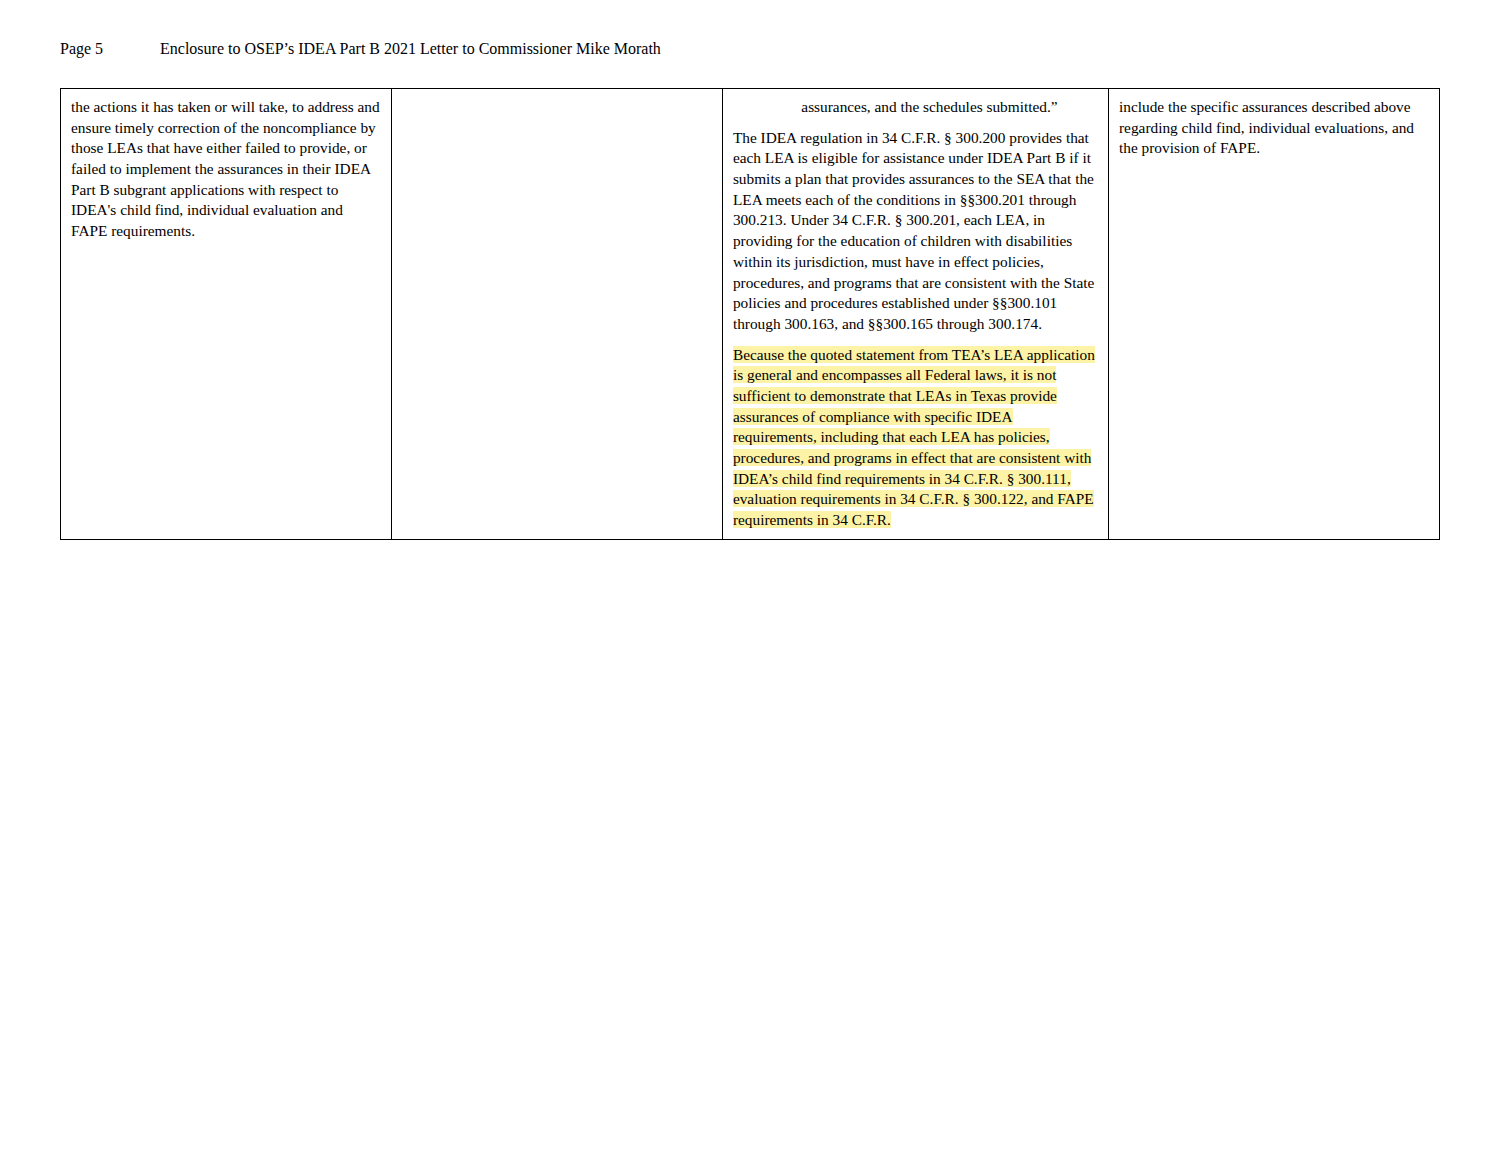Page 5 Enclosure to OSEP’s IDEA Part B 2021 Letter to Commissioner Mike Morath
| the actions it has taken or will take, to address and ensure timely correction of the noncompliance by those LEAs that have either failed to provide, or failed to implement the assurances in their IDEA Part B subgrant applications with respect to IDEA's child find, individual evaluation and FAPE requirements. | | assurances, and the schedules submitted.” The IDEA regulation in 34 C.F.R. § 300.200 provides that each LEA is eligible for assistance under IDEA Part B if it submits a plan that provides assurances to the SEA that the LEA meets each of the conditions in §§300.201 through 300.213. Under 34 C.F.R. § 300.201, each LEA, in providing for the education of children with disabilities within its jurisdiction, must have in effect policies, procedures, and programs that are consistent with the State policies and procedures established under §§300.101 through 300.163, and §§300.165 through 300.174. Because the quoted statement from TEA’s LEA application is general and encompasses all Federal laws, it is not sufficient to demonstrate that LEAs in Texas provide assurances of compliance with specific IDEA requirements, including that each LEA has policies, procedures, and programs in effect that are consistent with IDEA’s child find requirements in 34 C.F.R. § 300.111, evaluation requirements in 34 C.F.R. § 300.122, and FAPE requirements in 34 C.F.R. | include the specific assurances described above regarding child find, individual evaluations, and the provision of FAPE. |